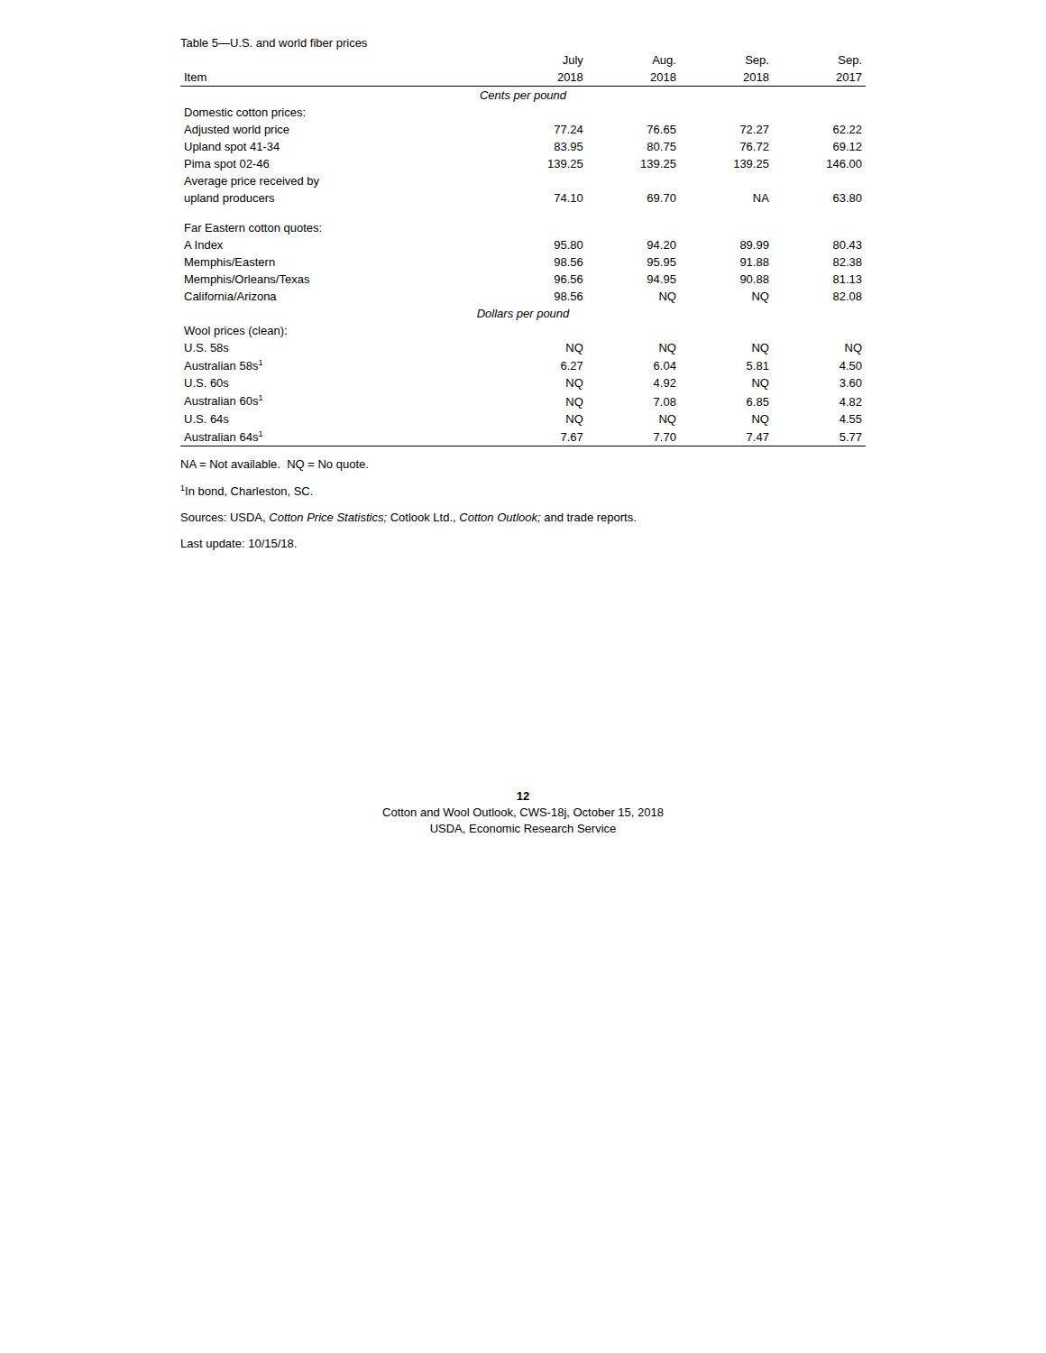Table 5—U.S. and world fiber prices
| | July | Aug. | Sep. | Sep. |
| --- | --- | --- | --- | --- |
| Item | 2018 | 2018 | 2018 | 2017 |
| Cents per pound |
| Domestic cotton prices: | | | | |
| Adjusted world price | 77.24 | 76.65 | 72.27 | 62.22 |
| Upland spot 41-34 | 83.95 | 80.75 | 76.72 | 69.12 |
| Pima spot 02-46 | 139.25 | 139.25 | 139.25 | 146.00 |
| Average price received by | | | | |
| upland producers | 74.10 | 69.70 | NA | 63.80 |
| Far Eastern cotton quotes: | | | | |
| A Index | 95.80 | 94.20 | 89.99 | 80.43 |
| Memphis/Eastern | 98.56 | 95.95 | 91.88 | 82.38 |
| Memphis/Orleans/Texas | 96.56 | 94.95 | 90.88 | 81.13 |
| California/Arizona | 98.56 | NQ | NQ | 82.08 |
| Dollars per pound |
| Wool prices (clean): | | | | |
| U.S. 58s | NQ | NQ | NQ | NQ |
| Australian 58s 1 | 6.27 | 6.04 | 5.81 | 4.50 |
| U.S. 60s | NQ | 4.92 | NQ | 3.60 |
| Australian 60s 1 | NQ | 7.08 | 6.85 | 4.82 |
| U.S. 64s | NQ | NQ | NQ | 4.55 |
| Australian 64s 1 | 7.67 | 7.70 | 7.47 | 5.77 |
NA = Not available. NQ = No quote.
1In bond, Charleston, SC.
Sources: USDA, Cotton Price Statistics; Cotlook Ltd., Cotton Outlook; and trade reports.
Last update: 10/15/18.
12
Cotton and Wool Outlook, CWS-18j, October 15, 2018
USDA, Economic Research Service